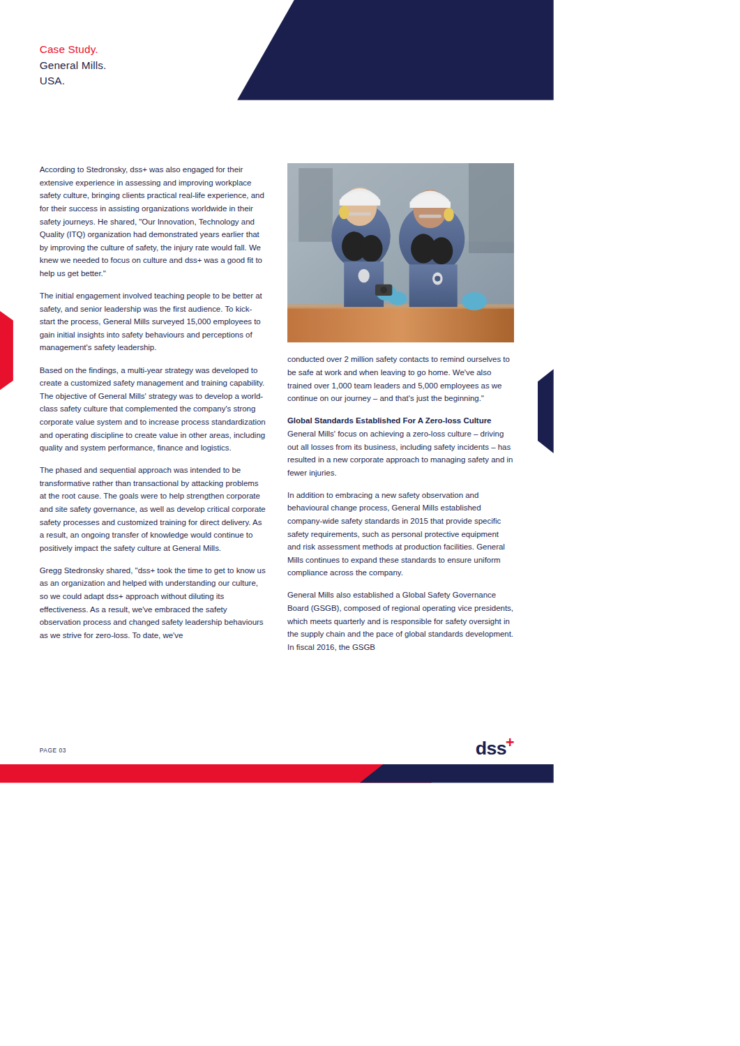Case Study.
General Mills.
USA.
According to Stedronsky, dss+ was also engaged for their extensive experience in assessing and improving workplace safety culture, bringing clients practical real-life experience, and for their success in assisting organizations worldwide in their safety journeys. He shared, "Our Innovation, Technology and Quality (ITQ) organization had demonstrated years earlier that by improving the culture of safety, the injury rate would fall. We knew we needed to focus on culture and dss+ was a good fit to help us get better."
The initial engagement involved teaching people to be better at safety, and senior leadership was the first audience. To kick-start the process, General Mills surveyed 15,000 employees to gain initial insights into safety behaviours and perceptions of management's safety leadership.
Based on the findings, a multi-year strategy was developed to create a customized safety management and training capability. The objective of General Mills' strategy was to develop a world-class safety culture that complemented the company's strong corporate value system and to increase process standardization and operating discipline to create value in other areas, including quality and system performance, finance and logistics.
The phased and sequential approach was intended to be transformative rather than transactional by attacking problems at the root cause. The goals were to help strengthen corporate and site safety governance, as well as develop critical corporate safety processes and customized training for direct delivery. As a result, an ongoing transfer of knowledge would continue to positively impact the safety culture at General Mills.
Gregg Stedronsky shared, "dss+ took the time to get to know us as an organization and helped with understanding our culture, so we could adapt dss+ approach without diluting its effectiveness. As a result, we've embraced the safety observation process and changed safety leadership behaviours as we strive for zero-loss. To date, we've
conducted over 2 million safety contacts to remind ourselves to be safe at work and when leaving to go home. We've also trained over 1,000 team leaders and 5,000 employees as we continue on our journey – and that's just the beginning."
Global Standards Established For A Zero-loss Culture
General Mills' focus on achieving a zero-loss culture – driving out all losses from its business, including safety incidents – has resulted in a new corporate approach to managing safety and in fewer injuries.
In addition to embracing a new safety observation and behavioural change process, General Mills established company-wide safety standards in 2015 that provide specific safety requirements, such as personal protective equipment and risk assessment methods at production facilities. General Mills continues to expand these standards to ensure uniform compliance across the company.
General Mills also established a Global Safety Governance Board (GSGB), composed of regional operating vice presidents, which meets quarterly and is responsible for safety oversight in the supply chain and the pace of global standards development. In fiscal 2016, the GSGB
PAGE 03
dss+